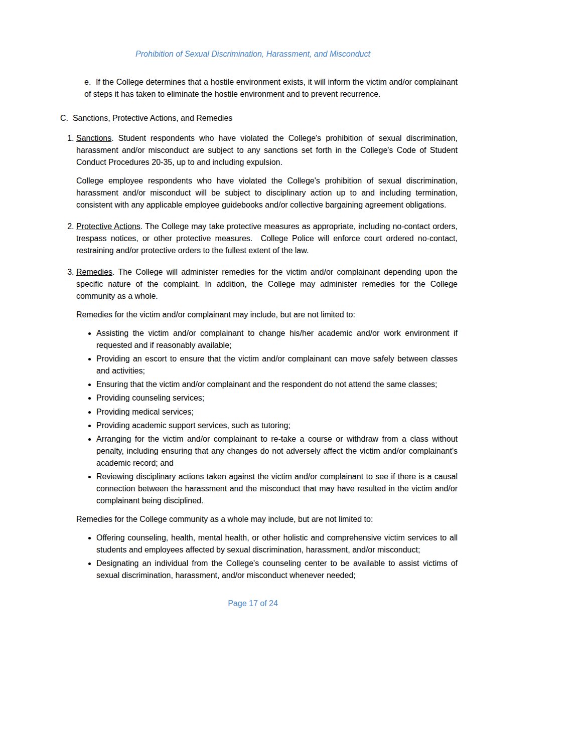Prohibition of Sexual Discrimination, Harassment, and Misconduct
e. If the College determines that a hostile environment exists, it will inform the victim and/or complainant of steps it has taken to eliminate the hostile environment and to prevent recurrence.
C. Sanctions, Protective Actions, and Remedies
Sanctions. Student respondents who have violated the College's prohibition of sexual discrimination, harassment and/or misconduct are subject to any sanctions set forth in the College's Code of Student Conduct Procedures 20-35, up to and including expulsion.
College employee respondents who have violated the College's prohibition of sexual discrimination, harassment and/or misconduct will be subject to disciplinary action up to and including termination, consistent with any applicable employee guidebooks and/or collective bargaining agreement obligations.
Protective Actions. The College may take protective measures as appropriate, including no-contact orders, trespass notices, or other protective measures. College Police will enforce court ordered no-contact, restraining and/or protective orders to the fullest extent of the law.
Remedies. The College will administer remedies for the victim and/or complainant depending upon the specific nature of the complaint. In addition, the College may administer remedies for the College community as a whole.
Remedies for the victim and/or complainant may include, but are not limited to:
Assisting the victim and/or complainant to change his/her academic and/or work environment if requested and if reasonably available;
Providing an escort to ensure that the victim and/or complainant can move safely between classes and activities;
Ensuring that the victim and/or complainant and the respondent do not attend the same classes;
Providing counseling services;
Providing medical services;
Providing academic support services, such as tutoring;
Arranging for the victim and/or complainant to re-take a course or withdraw from a class without penalty, including ensuring that any changes do not adversely affect the victim and/or complainant's academic record; and
Reviewing disciplinary actions taken against the victim and/or complainant to see if there is a causal connection between the harassment and the misconduct that may have resulted in the victim and/or complainant being disciplined.
Remedies for the College community as a whole may include, but are not limited to:
Offering counseling, health, mental health, or other holistic and comprehensive victim services to all students and employees affected by sexual discrimination, harassment, and/or misconduct;
Designating an individual from the College's counseling center to be available to assist victims of sexual discrimination, harassment, and/or misconduct whenever needed;
Page 17 of 24